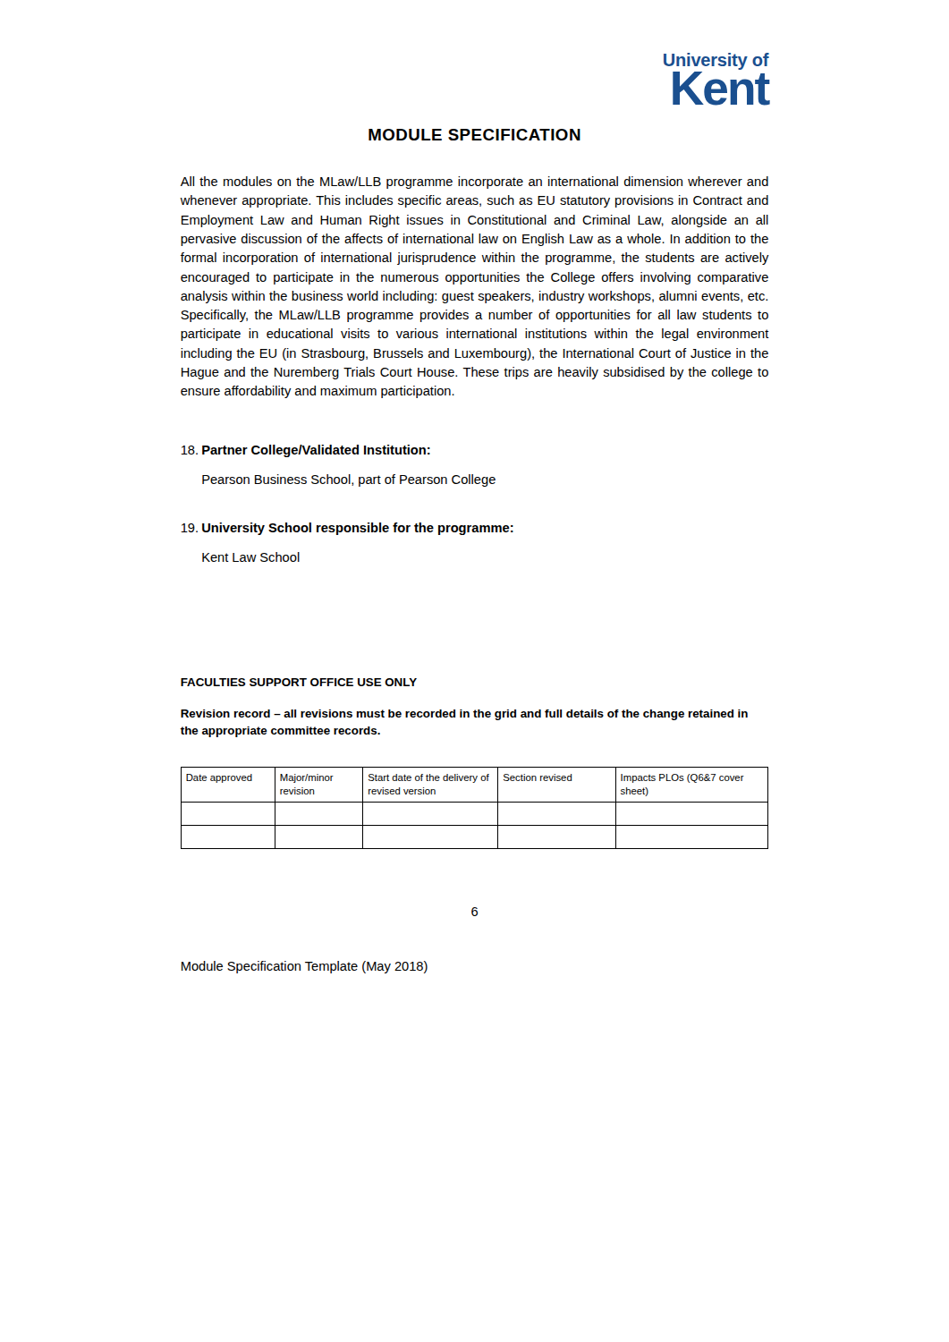University of
Kent
MODULE SPECIFICATION
All the modules on the MLaw/LLB programme incorporate an international dimension wherever and whenever appropriate. This includes specific areas, such as EU statutory provisions in Contract and Employment Law and Human Right issues in Constitutional and Criminal Law, alongside an all pervasive discussion of the affects of international law on English Law as a whole. In addition to the formal incorporation of international jurisprudence within the programme, the students are actively encouraged to participate in the numerous opportunities the College offers involving comparative analysis within the business world including: guest speakers, industry workshops, alumni events, etc. Specifically, the MLaw/LLB programme provides a number of opportunities for all law students to participate in educational visits to various international institutions within the legal environment including the EU (in Strasbourg, Brussels and Luxembourg), the International Court of Justice in the Hague and the Nuremberg Trials Court House. These trips are heavily subsidised by the college to ensure affordability and maximum participation.
18. Partner College/Validated Institution:
Pearson Business School, part of Pearson College
19. University School responsible for the programme:
Kent Law School
FACULTIES SUPPORT OFFICE USE ONLY
Revision record – all revisions must be recorded in the grid and full details of the change retained in the appropriate committee records.
| Date approved | Major/minor revision | Start date of the delivery of revised version | Section revised | Impacts PLOs (Q6&7 cover sheet) |
| --- | --- | --- | --- | --- |
6
Module Specification Template (May 2018)